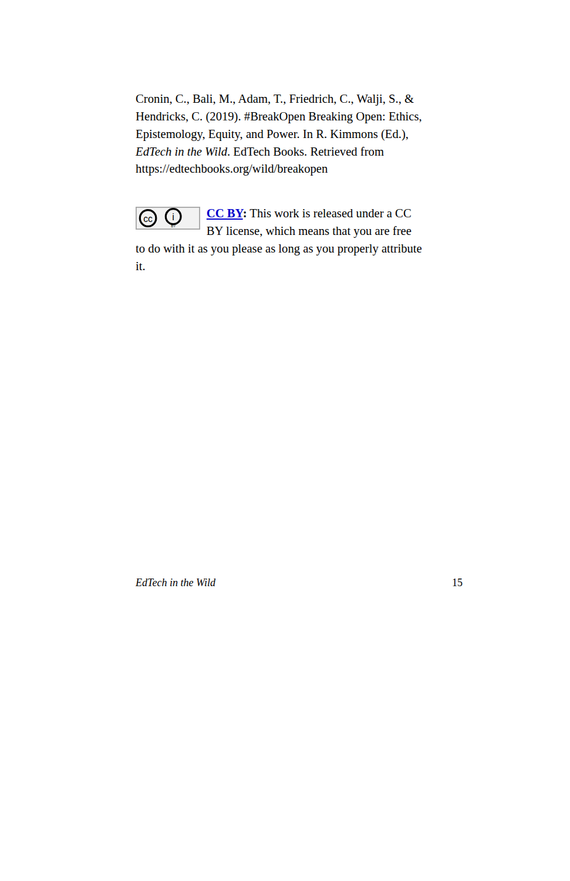Cronin, C., Bali, M., Adam, T., Friedrich, C., Walji, S., & Hendricks, C. (2019). #BreakOpen Breaking Open: Ethics, Epistemology, Equity, and Power. In R. Kimmons (Ed.), EdTech in the Wild. EdTech Books. Retrieved from https://edtechbooks.org/wild/breakopen
CC BY: This work is released under a CC BY license, which means that you are free to do with it as you please as long as you properly attribute it.
EdTech in the Wild 15